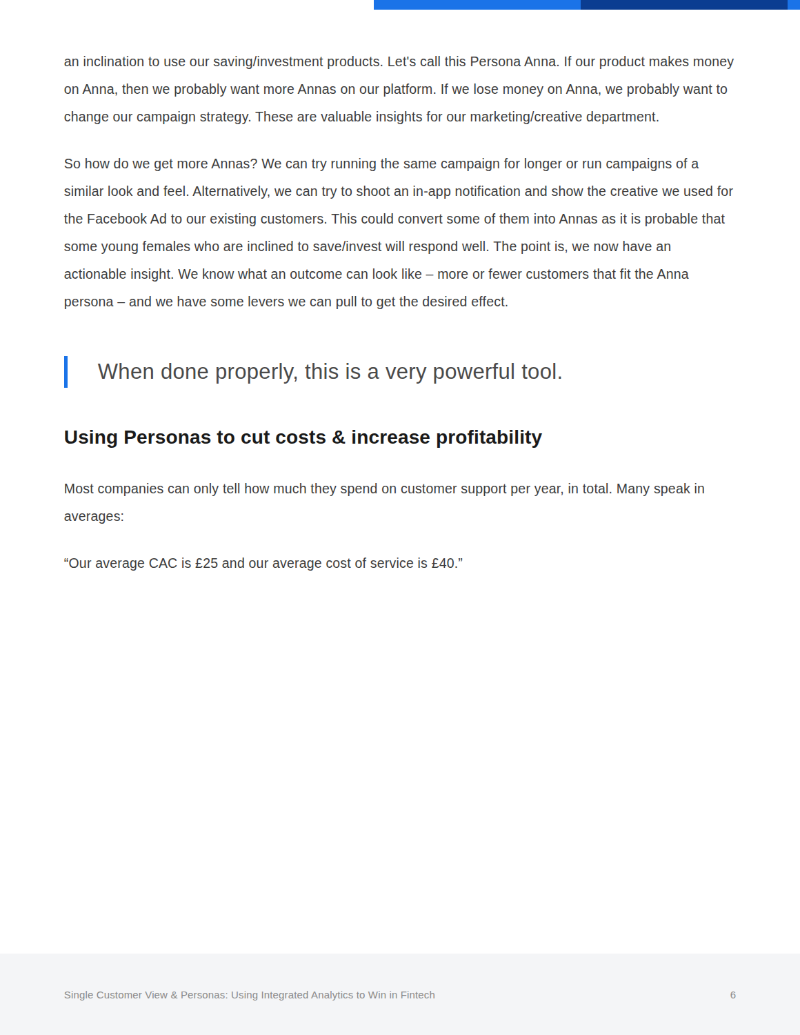an inclination to use our saving/investment products. Let's call this Persona Anna. If our product makes money on Anna, then we probably want more Annas on our platform. If we lose money on Anna, we probably want to change our campaign strategy. These are valuable insights for our marketing/creative department.
So how do we get more Annas? We can try running the same campaign for longer or run campaigns of a similar look and feel. Alternatively, we can try to shoot an in-app notification and show the creative we used for the Facebook Ad to our existing customers. This could convert some of them into Annas as it is probable that some young females who are inclined to save/invest will respond well. The point is, we now have an actionable insight. We know what an outcome can look like – more or fewer customers that fit the Anna persona – and we have some levers we can pull to get the desired effect.
When done properly, this is a very powerful tool.
Using Personas to cut costs & increase profitability
Most companies can only tell how much they spend on customer support per year, in total. Many speak in averages:
“Our average CAC is £25 and our average cost of service is £40.”
Single Customer View & Personas: Using Integrated Analytics to Win in Fintech 6